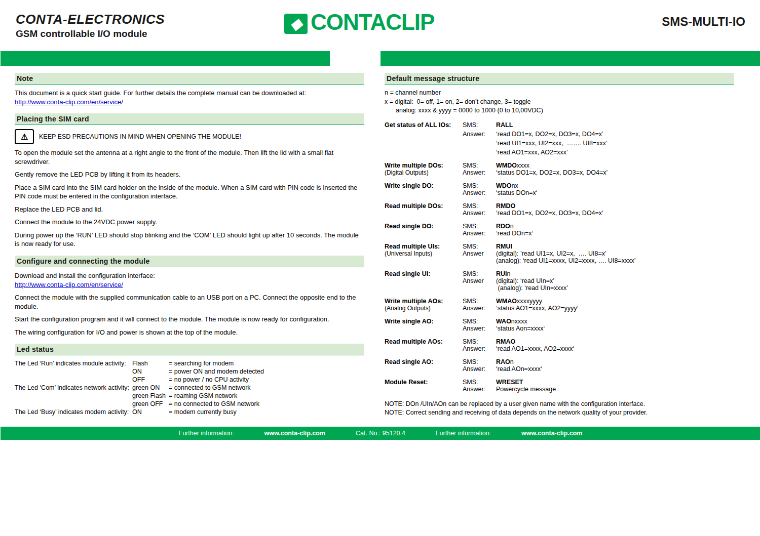CONTA-ELECTRONICS
GSM controllable I/O module
◆CONTA CLIP
SMS-MULTI-IO
Note
This document is a quick start guide. For further details the complete manual can be downloaded at:
http://www.conta-clip.com/en/service/
Placing the SIM card
⚠
KEEP ESD PRECAUTIONS IN MIND WHEN OPENING THE MODULE!
To open the module set the antenna at a right angle to the front of the module. Then lift the lid with a small flat screwdriver.
Gently remove the LED PCB by lifting it from its headers.
Place a SIM card into the SIM card holder on the inside of the module. When a SIM card with PIN code is inserted the PIN code must be entered in the configuration interface.
Replace the LED PCB and lid.
Connect the module to the 24VDC power supply.
During power up the ‘RUN’ LED should stop blinking and the ‘COM’ LED should light up after 10 seconds. The module is now ready for use.
Configure and connecting the module
Download and install the configuration interface:
http://www.conta-clip.com/en/service/
Connect the module with the supplied communication cable to an USB port on a PC. Connect the opposite end to the module.
Start the configuration program and it will connect to the module. The module is now ready for configuration.
The wiring configuration for I/O and power is shown at the top of the module.
Led status
| The Led ‘Run’ indicates module activity: | Flash | = searching for modem |
| | ON | = power ON and modem detected |
| | OFF | = no power / no CPU activity |
| The Led ‘Com’ indicates network activity: | green ON | = connected to GSM network |
| | green Flash | = roaming GSM network |
| | green OFF | = no connected to GSM network |
| The Led ‘Busy’ indicates modem activity: | ON | = modem currently busy |
Default message structure
n = channel number
x = digital: 0= off, 1= on, 2= don’t change, 3= toggle
analog: xxxx & yyyy = 0000 to 1000 (0 to 10,00VDC)
| Get status of ALL IOs: | SMS: | RALL |
| | Answer: | ‘read DO1=x, DO2=x, DO3=x, DO4=x’ |
| | | ‘read UI1=xxx, UI2=xxx, ……. UI8=xxx’ |
| | | ‘read AO1=xxx, AO2=xxx’ |
| Write multiple DOs: (Digital Outputs) | SMS: Answer: | WMDO xxxx ‘status DO1=x, DO2=x, DO3=x, DO4=x’ |
| Write single DO: | SMS: Answer: | WDO nx ‘status DOn=x‘ |
| Read multiple DOs: | SMS: Answer: | RMDO ‘read DO1=x, DO2=x, DO3=x, DO4=x‘ |
| Read single DO: | SMS: Answer: | RDO n ‘read DOn=x‘ |
| Read multiple UIs: (Universal Inputs) | SMS: Answer | RMUI (digital): ’read UI1=x, UI2=x, …. UI8=x’ (analog): ‘read UI1=xxxx, UI2=xxxx, …. UI8=xxxx’ |
| Read single UI: | SMS: Answer | RUI n (digital): ‘read UIn=x’ (analog): ‘read UIn=xxxx’ |
| Write multiple AOs: (Analog Outputs) | SMS: Answer: | WMAO xxxxyyyy ‘status AO1=xxxx, AO2=yyyy‘ |
| Write single AO: | SMS: Answer: | WAO nxxxx ‘status Aon=xxxx‘ |
| Read multiple AOs: | SMS: Answer: | RMAO ‘read AO1=xxxx, AO2=xxxx‘ |
| Read single AO: | SMS: Answer: | RAO n ‘read AOn=xxxx‘ |
| Module Reset: | SMS: Answer: | WRESET Powercycle message |
NOTE: DOn /UIn/AOn can be replaced by a user given name with the configuration interface.
NOTE: Correct sending and receiving of data depends on the network quality of your provider.
Further information: www.conta-clip.com Cat. No.: 95120.4 Further information: www.conta-clip.com